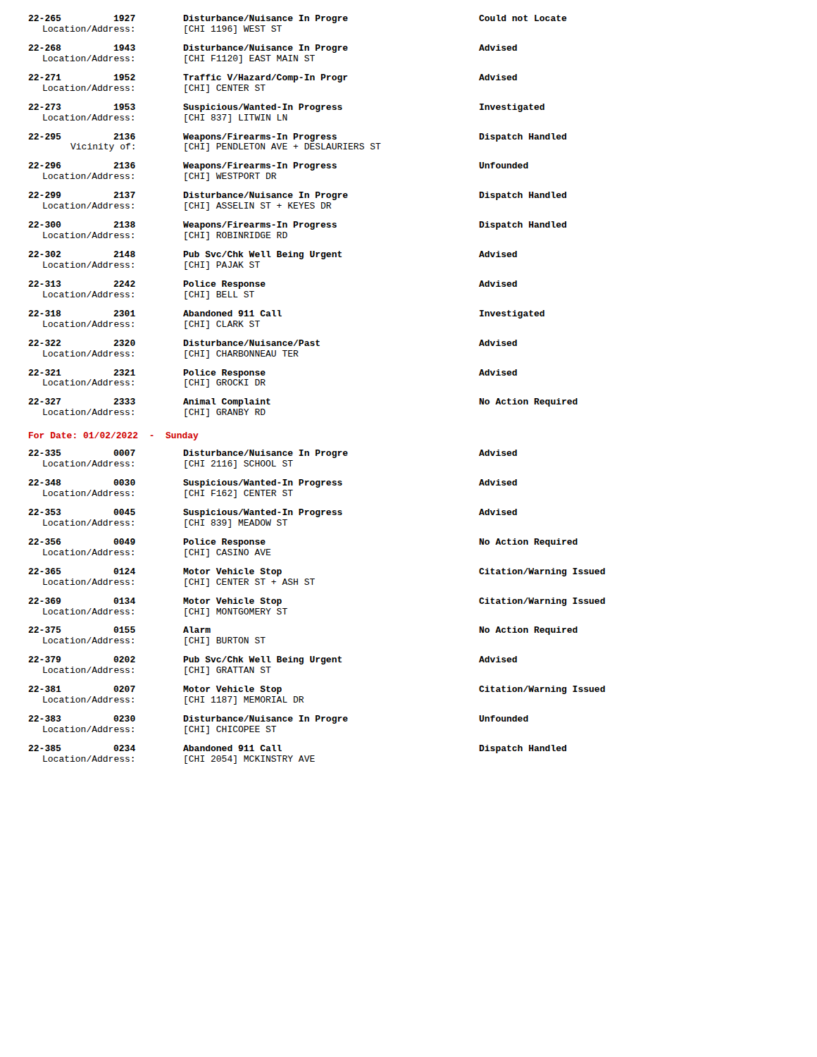| 22-265 | 1927 | Disturbance/Nuisance In Progre | Could not Locate |
| Location/Address: | [CHI 1196] WEST ST |
| 22-268 | 1943 | Disturbance/Nuisance In Progre | Advised |
| Location/Address: | [CHI F1120] EAST MAIN ST |
| 22-271 | 1952 | Traffic V/Hazard/Comp-In Progr | Advised |
| Location/Address: | [CHI] CENTER ST |
| 22-273 | 1953 | Suspicious/Wanted-In Progress | Investigated |
| Location/Address: | [CHI 837] LITWIN LN |
| 22-295 | 2136 | Weapons/Firearms-In Progress | Dispatch Handled |
| Vicinity of: | [CHI] PENDLETON AVE + DESLAURIERS ST |
| 22-296 | 2136 | Weapons/Firearms-In Progress | Unfounded |
| Location/Address: | [CHI] WESTPORT DR |
| 22-299 | 2137 | Disturbance/Nuisance In Progre | Dispatch Handled |
| Location/Address: | [CHI] ASSELIN ST + KEYES DR |
| 22-300 | 2138 | Weapons/Firearms-In Progress | Dispatch Handled |
| Location/Address: | [CHI] ROBINRIDGE RD |
| 22-302 | 2148 | Pub Svc/Chk Well Being Urgent | Advised |
| Location/Address: | [CHI] PAJAK ST |
| 22-313 | 2242 | Police Response | Advised |
| Location/Address: | [CHI] BELL ST |
| 22-318 | 2301 | Abandoned 911 Call | Investigated |
| Location/Address: | [CHI] CLARK ST |
| 22-322 | 2320 | Disturbance/Nuisance/Past | Advised |
| Location/Address: | [CHI] CHARBONNEAU TER |
| 22-321 | 2321 | Police Response | Advised |
| Location/Address: | [CHI] GROCKI DR |
| 22-327 | 2333 | Animal Complaint | No Action Required |
| Location/Address: | [CHI] GRANBY RD |
For Date: 01/02/2022 - Sunday
| 22-335 | 0007 | Disturbance/Nuisance In Progre | Advised |
| Location/Address: | [CHI 2116] SCHOOL ST |
| 22-348 | 0030 | Suspicious/Wanted-In Progress | Advised |
| Location/Address: | [CHI F162] CENTER ST |
| 22-353 | 0045 | Suspicious/Wanted-In Progress | Advised |
| Location/Address: | [CHI 839] MEADOW ST |
| 22-356 | 0049 | Police Response | No Action Required |
| Location/Address: | [CHI] CASINO AVE |
| 22-365 | 0124 | Motor Vehicle Stop | Citation/Warning Issued |
| Location/Address: | [CHI] CENTER ST + ASH ST |
| 22-369 | 0134 | Motor Vehicle Stop | Citation/Warning Issued |
| Location/Address: | [CHI] MONTGOMERY ST |
| 22-375 | 0155 | Alarm | No Action Required |
| Location/Address: | [CHI] BURTON ST |
| 22-379 | 0202 | Pub Svc/Chk Well Being Urgent | Advised |
| Location/Address: | [CHI] GRATTAN ST |
| 22-381 | 0207 | Motor Vehicle Stop | Citation/Warning Issued |
| Location/Address: | [CHI 1187] MEMORIAL DR |
| 22-383 | 0230 | Disturbance/Nuisance In Progre | Unfounded |
| Location/Address: | [CHI] CHICOPEE ST |
| 22-385 | 0234 | Abandoned 911 Call | Dispatch Handled |
| Location/Address: | [CHI 2054] MCKINSTRY AVE |